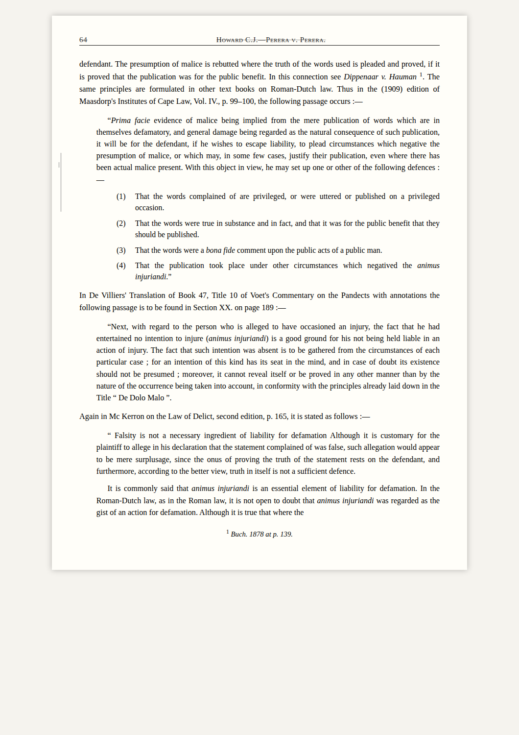64
Howard C.J.—Perera v. Perera.
defendant. The presumption of malice is rebutted where the truth of the words used is pleaded and proved, if it is proved that the publication was for the public benefit. In this connection see Dippenaar v. Hauman 1. The same principles are formulated in other text books on Roman-Dutch law. Thus in the (1909) edition of Maasdorp's Institutes of Cape Law, Vol. IV., p. 99–100, the following passage occurs :—
“Prima facie evidence of malice being implied from the mere publication of words which are in themselves defamatory, and general damage being regarded as the natural consequence of such publication, it will be for the defendant, if he wishes to escape liability, to plead circumstances which negative the presumption of malice, or which may, in some few cases, justify their publication, even where there has been actual malice present. With this object in view, he may set up one or other of the following defences :—
(1) That the words complained of are privileged, or were uttered or published on a privileged occasion.
(2) That the words were true in substance and in fact, and that it was for the public benefit that they should be published.
(3) That the words were a bona fide comment upon the public acts of a public man.
(4) That the publication took place under other circumstances which negatived the animus injuriandi.”
In De Villiers' Translation of Book 47, Title 10 of Voet's Commentary on the Pandects with annotations the following passage is to be found in Section XX. on page 189 :—
“Next, with regard to the person who is alleged to have occasioned an injury, the fact that he had entertained no intention to injure (animus injuriandi) is a good ground for his not being held liable in an action of injury. The fact that such intention was absent is to be gathered from the circumstances of each particular case ; for an intention of this kind has its seat in the mind, and in case of doubt its existence should not be presumed ; moreover, it cannot reveal itself or be proved in any other manner than by the nature of the occurrence being taken into account, in conformity with the principles already laid down in the Title “ De Dolo Malo ”.
Again in Mc Kerron on the Law of Delict, second edition, p. 165, it is stated as follows :—
“ Falsity is not a necessary ingredient of liability for defamation Although it is customary for the plaintiff to allege in his declaration that the statement complained of was false, such allegation would appear to be mere surplusage, since the onus of proving the truth of the statement rests on the defendant, and furthermore, according to the better view, truth in itself is not a sufficient defence.
It is commonly said that animus injuriandi is an essential element of liability for defamation. In the Roman-Dutch law, as in the Roman law, it is not open to doubt that animus injuriandi was regarded as the gist of an action for defamation. Although it is true that where the
1 Buch. 1878 at p. 139.